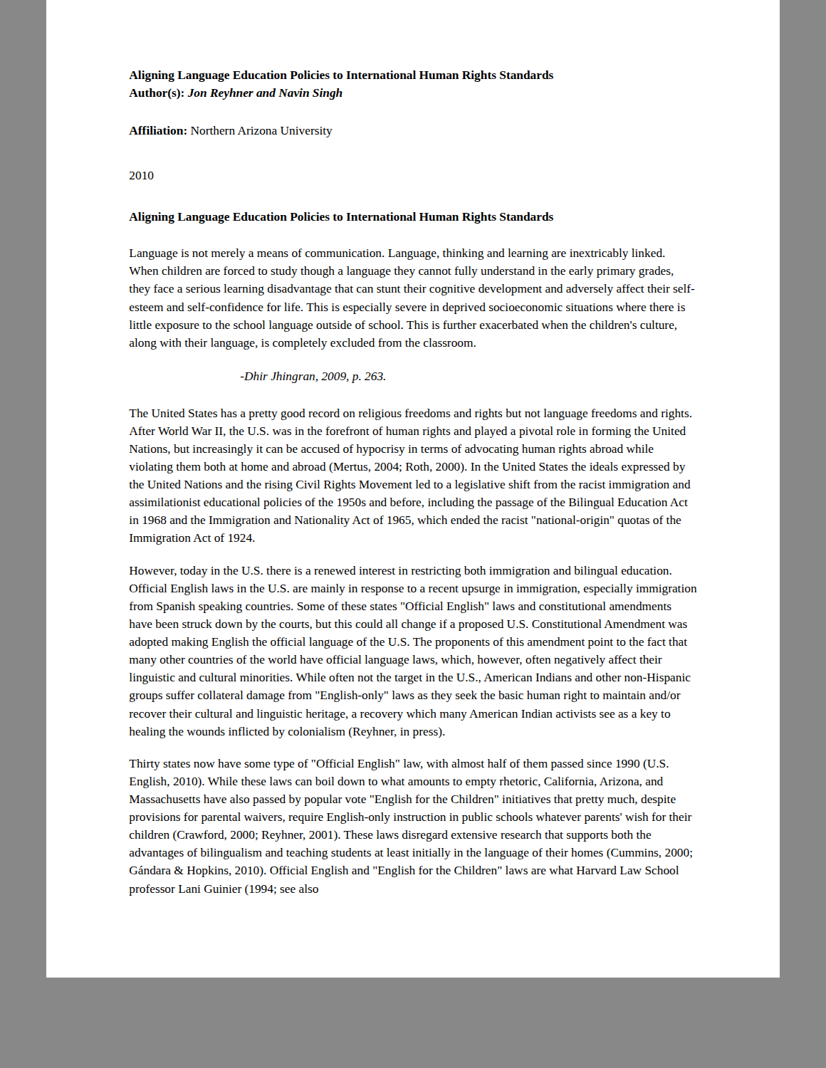Aligning Language Education Policies to International Human Rights Standards
Author(s): Jon Reyhner and Navin Singh
Affiliation: Northern Arizona University
2010
Aligning Language Education Policies to International Human Rights Standards
Language is not merely a means of communication. Language, thinking and learning are inextricably linked. When children are forced to study though a language they cannot fully understand in the early primary grades, they face a serious learning disadvantage that can stunt their cognitive development and adversely affect their self-esteem and self-confidence for life. This is especially severe in deprived socioeconomic situations where there is little exposure to the school language outside of school. This is further exacerbated when the children's culture, along with their language, is completely excluded from the classroom.
-Dhir Jhingran, 2009, p. 263.
The United States has a pretty good record on religious freedoms and rights but not language freedoms and rights. After World War II, the U.S. was in the forefront of human rights and played a pivotal role in forming the United Nations, but increasingly it can be accused of hypocrisy in terms of advocating human rights abroad while violating them both at home and abroad (Mertus, 2004; Roth, 2000). In the United States the ideals expressed by the United Nations and the rising Civil Rights Movement led to a legislative shift from the racist immigration and assimilationist educational policies of the 1950s and before, including the passage of the Bilingual Education Act in 1968 and the Immigration and Nationality Act of 1965, which ended the racist "national-origin" quotas of the Immigration Act of 1924.
However, today in the U.S. there is a renewed interest in restricting both immigration and bilingual education. Official English laws in the U.S. are mainly in response to a recent upsurge in immigration, especially immigration from Spanish speaking countries. Some of these states "Official English" laws and constitutional amendments have been struck down by the courts, but this could all change if a proposed U.S. Constitutional Amendment was adopted making English the official language of the U.S. The proponents of this amendment point to the fact that many other countries of the world have official language laws, which, however, often negatively affect their linguistic and cultural minorities. While often not the target in the U.S., American Indians and other non-Hispanic groups suffer collateral damage from "English-only" laws as they seek the basic human right to maintain and/or recover their cultural and linguistic heritage, a recovery which many American Indian activists see as a key to healing the wounds inflicted by colonialism (Reyhner, in press).
Thirty states now have some type of "Official English" law, with almost half of them passed since 1990 (U.S. English, 2010). While these laws can boil down to what amounts to empty rhetoric, California, Arizona, and Massachusetts have also passed by popular vote "English for the Children" initiatives that pretty much, despite provisions for parental waivers, require English-only instruction in public schools whatever parents' wish for their children (Crawford, 2000; Reyhner, 2001). These laws disregard extensive research that supports both the advantages of bilingualism and teaching students at least initially in the language of their homes (Cummins, 2000; Gándara & Hopkins, 2010). Official English and "English for the Children" laws are what Harvard Law School professor Lani Guinier (1994; see also